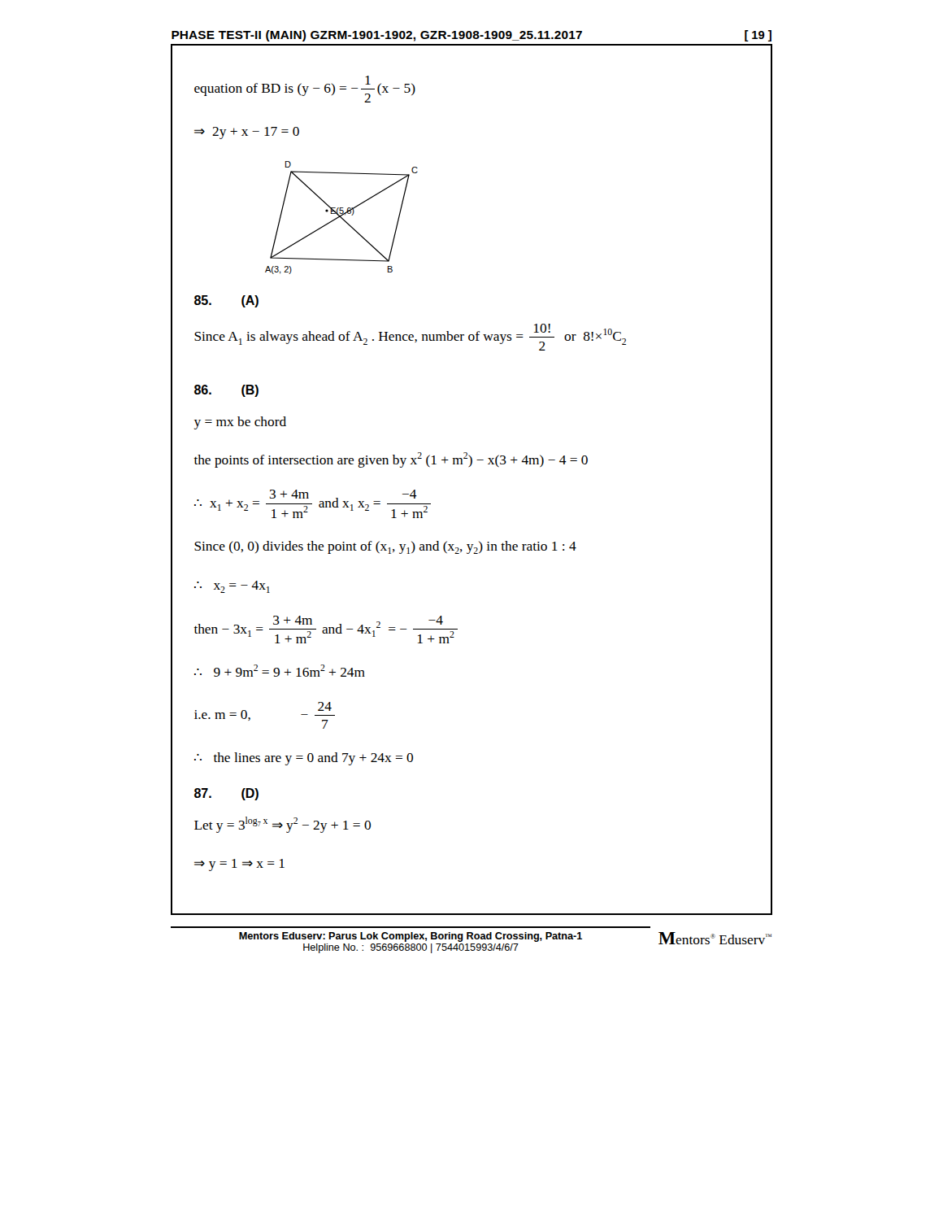PHASE TEST-II (MAIN) GZRM-1901-1902, GZR-1908-1909_25.11.2017
[ 19 ]
equation of BD is (y − 6) = −12(x − 5)
⇒ 2y + x − 17 = 0
D C B A(3, 2) E(5,6)
85.
(A)
Since A1 is always ahead of A2 . Hence, number of ways = 10!2 or 8!×10C2
86.
(B)
y = mx be chord
the points of intersection are given by x2 (1 + m2) − x(3 + 4m) − 4 = 0
∴ x1 + x2 = 3 + 4m 1 + m2 and x1 x2 = −41 + m2
Since (0, 0) divides the point of (x1, y1) and (x2, y2) in the ratio 1 : 4
∴ x2 = − 4x1
then − 3x1 = 3 + 4m 1 + m2 and − 4x12 = − −41 + m2
∴ 9 + 9m2 = 9 + 16m2 + 24m
i.e. m = 0, − 247
∴ the lines are y = 0 and 7y + 24x = 0
87.
(D)
Let y = 3log7 x ⇒ y2 − 2y + 1 = 0
⇒ y = 1 ⇒ x = 1
Mentors Eduserv: Parus Lok Complex, Boring Road Crossing, Patna-1
Helpline No. : 9569668800 | 7544015993/4/6/7
Mentors® Eduserv™